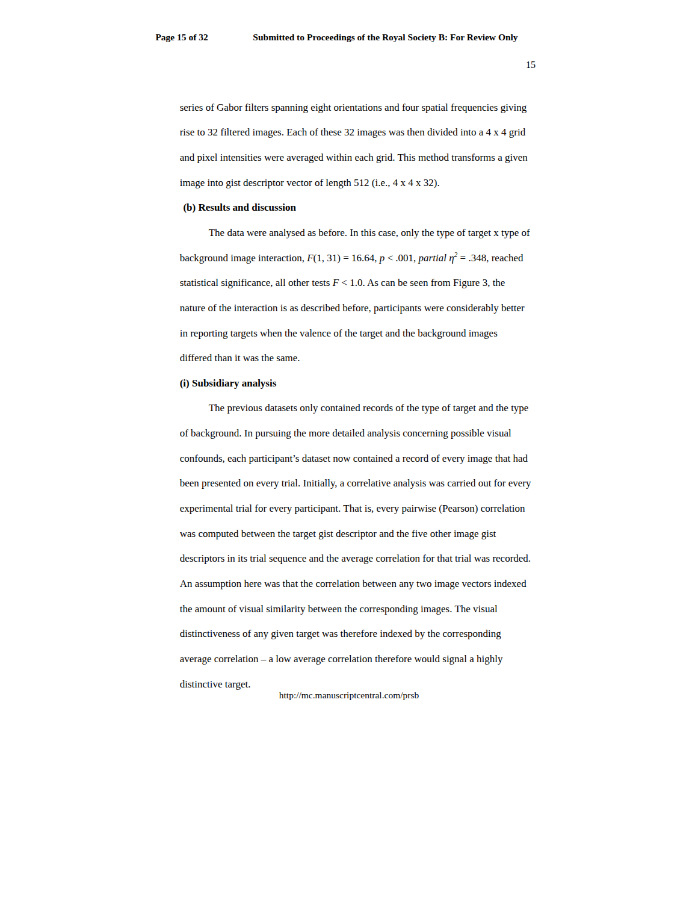Page 15 of 32 Submitted to Proceedings of the Royal Society B: For Review Only
15
series of Gabor filters spanning eight orientations and four spatial frequencies giving rise to 32 filtered images. Each of these 32 images was then divided into a 4 x 4 grid and pixel intensities were averaged within each grid. This method transforms a given image into gist descriptor vector of length 512 (i.e., 4 x 4 x 32).
(b) Results and discussion
The data were analysed as before. In this case, only the type of target x type of background image interaction, F(1, 31) = 16.64, p < .001, partial η2 = .348, reached statistical significance, all other tests F < 1.0. As can be seen from Figure 3, the nature of the interaction is as described before, participants were considerably better in reporting targets when the valence of the target and the background images differed than it was the same.
(i) Subsidiary analysis
The previous datasets only contained records of the type of target and the type of background. In pursuing the more detailed analysis concerning possible visual confounds, each participant’s dataset now contained a record of every image that had been presented on every trial. Initially, a correlative analysis was carried out for every experimental trial for every participant. That is, every pairwise (Pearson) correlation was computed between the target gist descriptor and the five other image gist descriptors in its trial sequence and the average correlation for that trial was recorded. An assumption here was that the correlation between any two image vectors indexed the amount of visual similarity between the corresponding images. The visual distinctiveness of any given target was therefore indexed by the corresponding average correlation – a low average correlation therefore would signal a highly distinctive target.
http://mc.manuscriptcentral.com/prsb